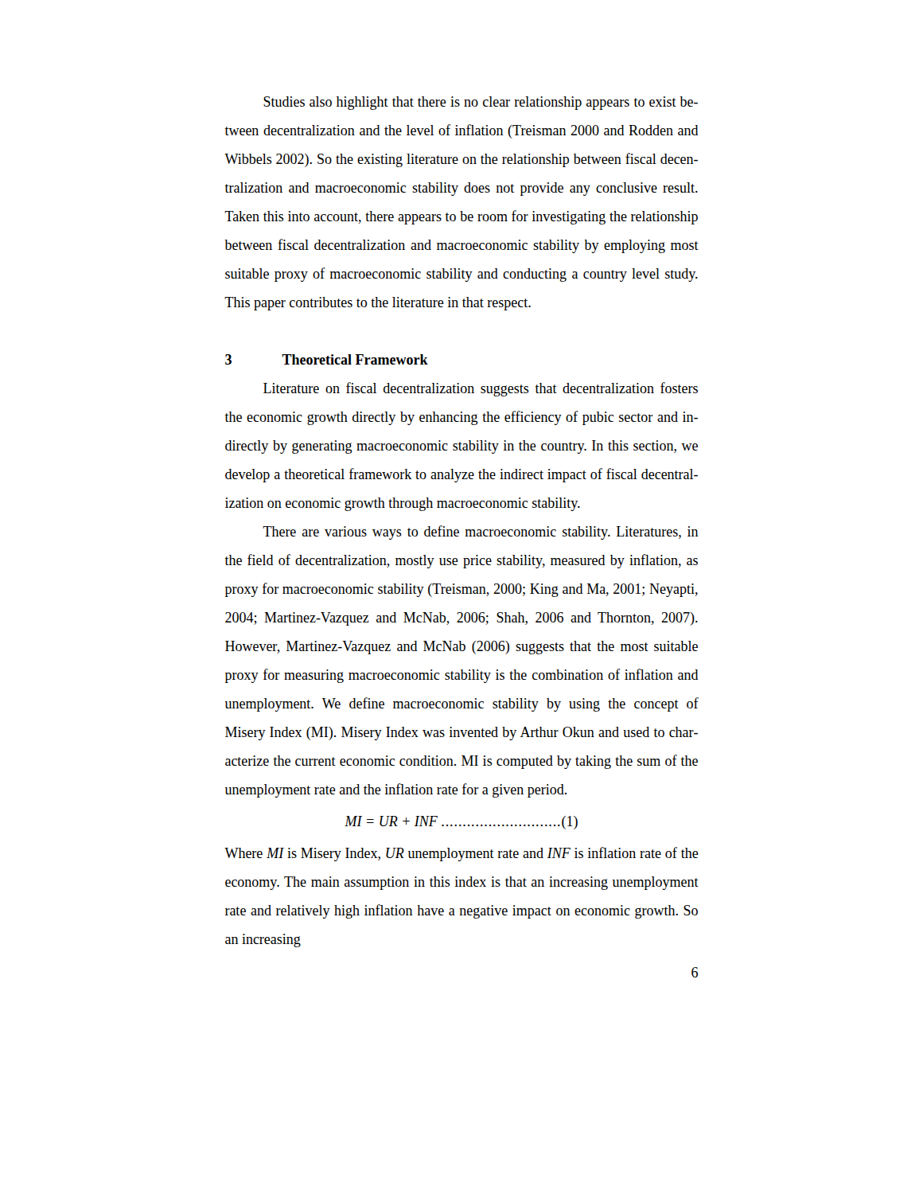Studies also highlight that there is no clear relationship appears to exist between decentralization and the level of inflation (Treisman 2000 and Rodden and Wibbels 2002). So the existing literature on the relationship between fiscal decentralization and macroeconomic stability does not provide any conclusive result. Taken this into account, there appears to be room for investigating the relationship between fiscal decentralization and macroeconomic stability by employing most suitable proxy of macroeconomic stability and conducting a country level study. This paper contributes to the literature in that respect.
3 Theoretical Framework
Literature on fiscal decentralization suggests that decentralization fosters the economic growth directly by enhancing the efficiency of pubic sector and indirectly by generating macroeconomic stability in the country. In this section, we develop a theoretical framework to analyze the indirect impact of fiscal decentralization on economic growth through macroeconomic stability.
There are various ways to define macroeconomic stability. Literatures, in the field of decentralization, mostly use price stability, measured by inflation, as proxy for macroeconomic stability (Treisman, 2000; King and Ma, 2001; Neyapti, 2004; Martinez-Vazquez and McNab, 2006; Shah, 2006 and Thornton, 2007). However, Martinez-Vazquez and McNab (2006) suggests that the most suitable proxy for measuring macroeconomic stability is the combination of inflation and unemployment. We define macroeconomic stability by using the concept of Misery Index (MI). Misery Index was invented by Arthur Okun and used to characterize the current economic condition. MI is computed by taking the sum of the unemployment rate and the inflation rate for a given period.
MI = UR + INF ............................(1)
Where MI is Misery Index, UR unemployment rate and INF is inflation rate of the economy. The main assumption in this index is that an increasing unemployment rate and relatively high inflation have a negative impact on economic growth. So an increasing
6